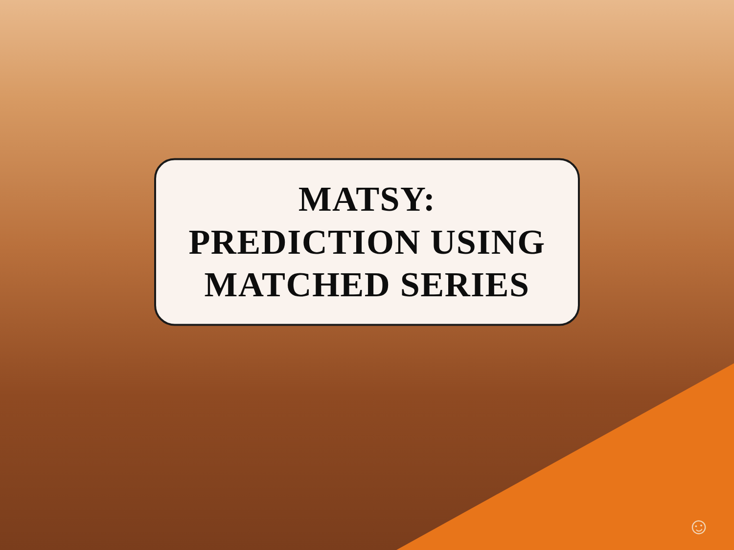☺
Matsy:
Prediction Using
Matched Series